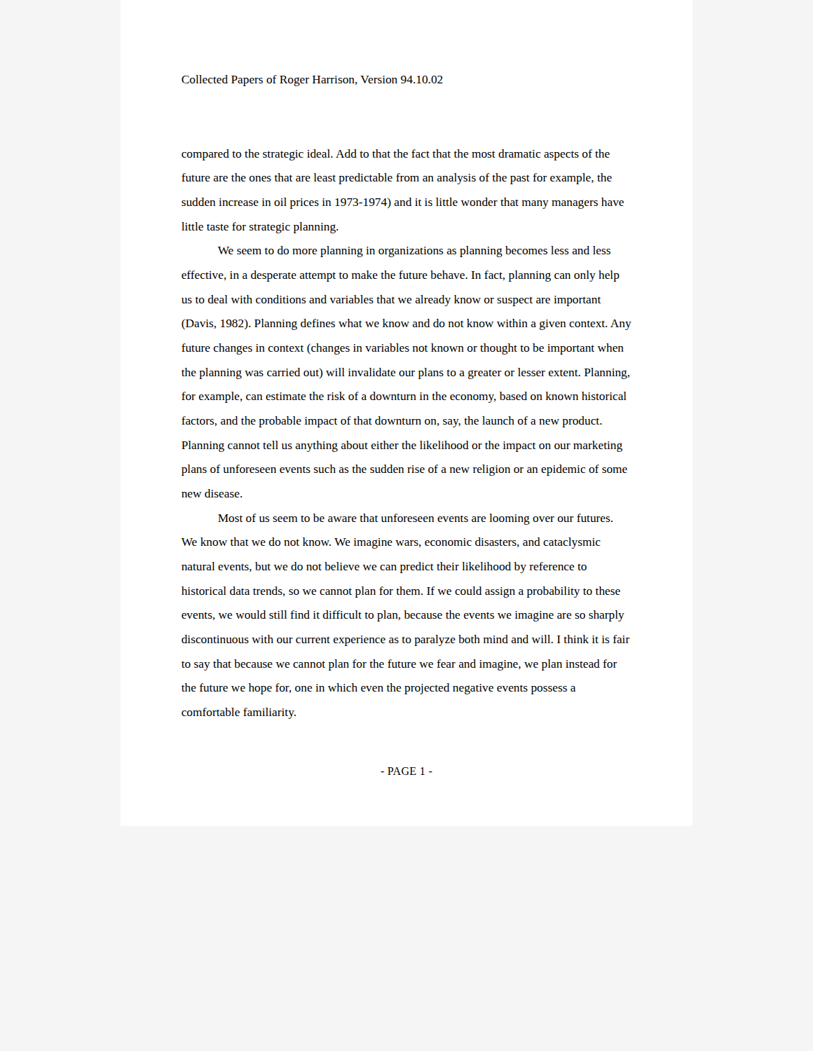Collected Papers of Roger Harrison, Version 94.10.02
compared to the strategic ideal. Add to that the fact that the most dramatic aspects of the future are the ones that are least predictable from an analysis of the past for example, the sudden increase in oil prices in 1973-1974) and it is little wonder that many managers have little taste for strategic planning.
We seem to do more planning in organizations as planning becomes less and less effective, in a desperate attempt to make the future behave. In fact, planning can only help us to deal with conditions and variables that we already know or suspect are important (Davis, 1982). Planning defines what we know and do not know within a given context. Any future changes in context (changes in variables not known or thought to be important when the planning was carried out) will invalidate our plans to a greater or lesser extent. Planning, for example, can estimate the risk of a downturn in the economy, based on known historical factors, and the probable impact of that downturn on, say, the launch of a new product. Planning cannot tell us anything about either the likelihood or the impact on our marketing plans of unforeseen events such as the sudden rise of a new religion or an epidemic of some new disease.
Most of us seem to be aware that unforeseen events are looming over our futures. We know that we do not know. We imagine wars, economic disasters, and cataclysmic natural events, but we do not believe we can predict their likelihood by reference to historical data trends, so we cannot plan for them. If we could assign a probability to these events, we would still find it difficult to plan, because the events we imagine are so sharply discontinuous with our current experience as to paralyze both mind and will. I think it is fair to say that because we cannot plan for the future we fear and imagine, we plan instead for the future we hope for, one in which even the projected negative events possess a comfortable familiarity.
- PAGE 1 -